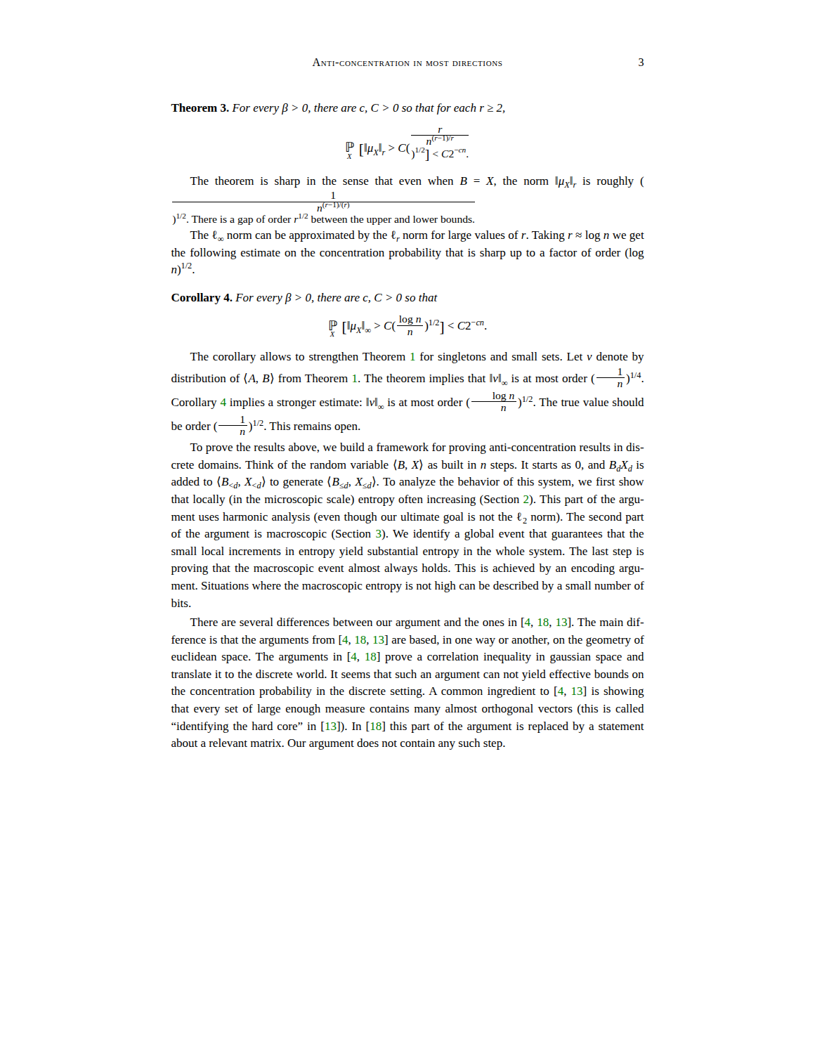Anti-concentration in most directions 3
Theorem 3. For every β > 0, there are c, C > 0 so that for each r ≥ 2,
ℙX [‖μX‖r > C(rn(r−1)/r)1/2] < C2−cn.
The theorem is sharp in the sense that even when B = X, the norm ‖μX‖r is roughly (1 n(r−1)/(r))1/2. There is a gap of order r1/2 between the upper and lower bounds.
The ℓ∞ norm can be approximated by the ℓr norm for large values of r. Taking r ≈ log n we get the following estimate on the concentration probability that is sharp up to a factor of order (log n)1/2.
Corollary 4. For every β > 0, there are c, C > 0 so that
ℙX [‖μX‖∞ > C(log n n)1/2] < C2−cn.
The corollary allows to strengthen Theorem 1 for singletons and small sets. Let ν denote by distribution of ⟨A, B⟩ from Theorem 1. The theorem implies that ‖ν‖∞ is at most order (1 n)1/4. Corollary 4 implies a stronger estimate: ‖ν‖∞ is at most order (log n n)1/2. The true value should be order (1 n)1/2. This remains open.
To prove the results above, we build a framework for proving anti-concentration results in discrete domains. Think of the random variable ⟨B, X⟩ as built in n steps. It starts as 0, and BdXd is added to ⟨B<d, X<d⟩ to generate ⟨B≤d, X≤d⟩. To analyze the behavior of this system, we first show that locally (in the microscopic scale) entropy often increasing (Section 2). This part of the argument uses harmonic analysis (even though our ultimate goal is not the ℓ2 norm). The second part of the argument is macroscopic (Section 3). We identify a global event that guarantees that the small local increments in entropy yield substantial entropy in the whole system. The last step is proving that the macroscopic event almost always holds. This is achieved by an encoding argument. Situations where the macroscopic entropy is not high can be described by a small number of bits.
There are several differences between our argument and the ones in [4, 18, 13]. The main difference is that the arguments from [4, 18, 13] are based, in one way or another, on the geometry of euclidean space. The arguments in [4, 18] prove a correlation inequality in gaussian space and translate it to the discrete world. It seems that such an argument can not yield effective bounds on the concentration probability in the discrete setting. A common ingredient to [4, 13] is showing that every set of large enough measure contains many almost orthogonal vectors (this is called “identifying the hard core” in [13]). In [18] this part of the argument is replaced by a statement about a relevant matrix. Our argument does not contain any such step.